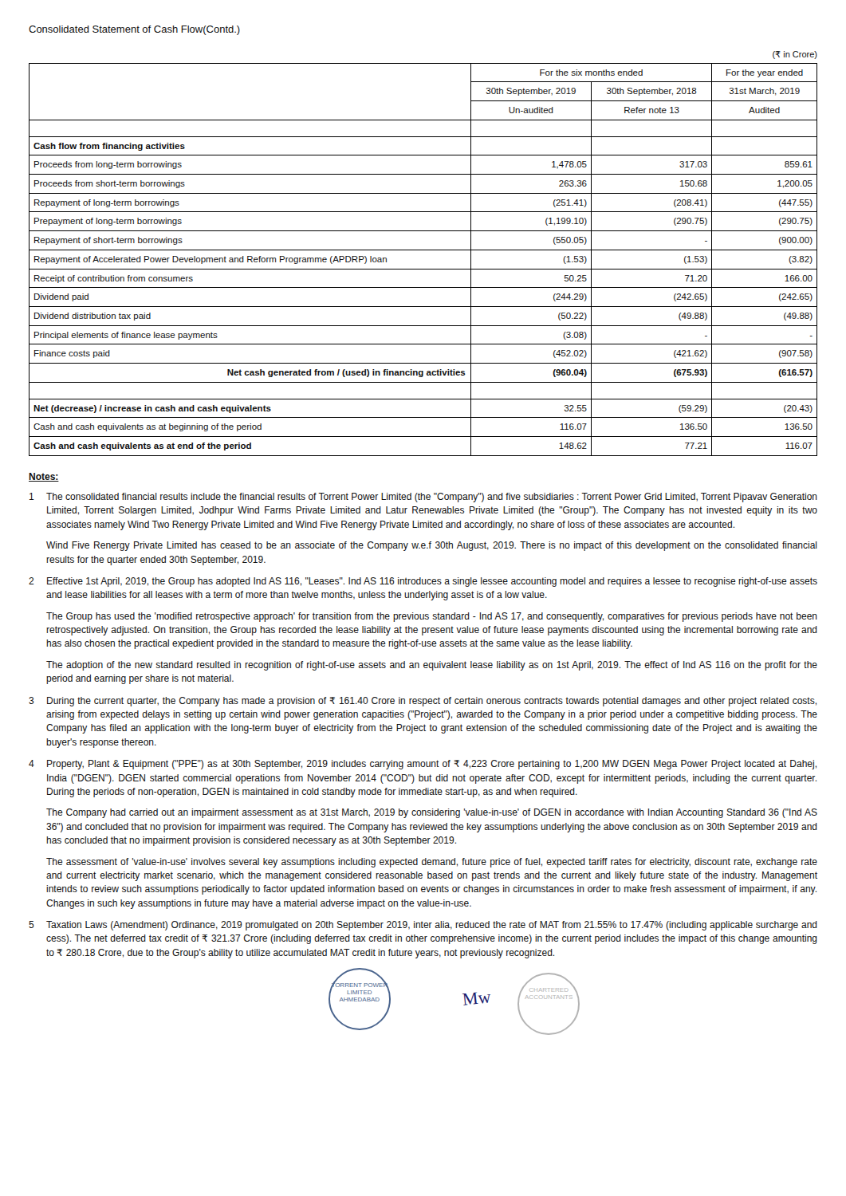Consolidated Statement of Cash Flow(Contd.)
(₹ in Crore)
| | For the six months ended | For the year ended |
| --- | --- | --- |
| 30th September, 2019 | 30th September, 2018 | 31st March, 2019 |
| Un-audited | Refer note 13 | Audited |
| Cash flow from financing activities | | | |
| Proceeds from long-term borrowings | 1,478.05 | 317.03 | 859.61 |
| Proceeds from short-term borrowings | 263.36 | 150.68 | 1,200.05 |
| Repayment of long-term borrowings | (251.41) | (208.41) | (447.55) |
| Prepayment of long-term borrowings | (1,199.10) | (290.75) | (290.75) |
| Repayment of short-term borrowings | (550.05) | - | (900.00) |
| Repayment of Accelerated Power Development and Reform Programme (APDRP) loan | (1.53) | (1.53) | (3.82) |
| Receipt of contribution from consumers | 50.25 | 71.20 | 166.00 |
| Dividend paid | (244.29) | (242.65) | (242.65) |
| Dividend distribution tax paid | (50.22) | (49.88) | (49.88) |
| Principal elements of finance lease payments | (3.08) | - | - |
| Finance costs paid | (452.02) | (421.62) | (907.58) |
| Net cash generated from / (used) in financing activities | (960.04) | (675.93) | (616.57) |
| Net (decrease) / increase in cash and cash equivalents | 32.55 | (59.29) | (20.43) |
| Cash and cash equivalents as at beginning of the period | 116.07 | 136.50 | 136.50 |
| Cash and cash equivalents as at end of the period | 148.62 | 77.21 | 116.07 |
Notes:
1
The consolidated financial results include the financial results of Torrent Power Limited (the "Company") and five subsidiaries : Torrent Power Grid Limited, Torrent Pipavav Generation Limited, Torrent Solargen Limited, Jodhpur Wind Farms Private Limited and Latur Renewables Private Limited (the "Group"). The Company has not invested equity in its two associates namely Wind Two Renergy Private Limited and Wind Five Renergy Private Limited and accordingly, no share of loss of these associates are accounted.
Wind Five Renergy Private Limited has ceased to be an associate of the Company w.e.f 30th August, 2019. There is no impact of this development on the consolidated financial results for the quarter ended 30th September, 2019.
2
Effective 1st April, 2019, the Group has adopted Ind AS 116, "Leases". Ind AS 116 introduces a single lessee accounting model and requires a lessee to recognise right-of-use assets and lease liabilities for all leases with a term of more than twelve months, unless the underlying asset is of a low value.
The Group has used the 'modified retrospective approach' for transition from the previous standard - Ind AS 17, and consequently, comparatives for previous periods have not been retrospectively adjusted. On transition, the Group has recorded the lease liability at the present value of future lease payments discounted using the incremental borrowing rate and has also chosen the practical expedient provided in the standard to measure the right-of-use assets at the same value as the lease liability.
The adoption of the new standard resulted in recognition of right-of-use assets and an equivalent lease liability as on 1st April, 2019. The effect of Ind AS 116 on the profit for the period and earning per share is not material.
3
During the current quarter, the Company has made a provision of ₹ 161.40 Crore in respect of certain onerous contracts towards potential damages and other project related costs, arising from expected delays in setting up certain wind power generation capacities ("Project"), awarded to the Company in a prior period under a competitive bidding process. The Company has filed an application with the long-term buyer of electricity from the Project to grant extension of the scheduled commissioning date of the Project and is awaiting the buyer's response thereon.
4
Property, Plant & Equipment ("PPE") as at 30th September, 2019 includes carrying amount of ₹ 4,223 Crore pertaining to 1,200 MW DGEN Mega Power Project located at Dahej, India ("DGEN"). DGEN started commercial operations from November 2014 ("COD") but did not operate after COD, except for intermittent periods, including the current quarter. During the periods of non-operation, DGEN is maintained in cold standby mode for immediate start-up, as and when required.
The Company had carried out an impairment assessment as at 31st March, 2019 by considering 'value-in-use' of DGEN in accordance with Indian Accounting Standard 36 ("Ind AS 36") and concluded that no provision for impairment was required. The Company has reviewed the key assumptions underlying the above conclusion as on 30th September 2019 and has concluded that no impairment provision is considered necessary as at 30th September 2019.
The assessment of 'value-in-use' involves several key assumptions including expected demand, future price of fuel, expected tariff rates for electricity, discount rate, exchange rate and current electricity market scenario, which the management considered reasonable based on past trends and the current and likely future state of the industry. Management intends to review such assumptions periodically to factor updated information based on events or changes in circumstances in order to make fresh assessment of impairment, if any. Changes in such key assumptions in future may have a material adverse impact on the value-in-use.
5
Taxation Laws (Amendment) Ordinance, 2019 promulgated on 20th September 2019, inter alia, reduced the rate of MAT from 21.55% to 17.47% (including applicable surcharge and cess). The net deferred tax credit of ₹ 321.37 Crore (including deferred tax credit in other comprehensive income) in the current period includes the impact of this change amounting to ₹ 280.18 Crore, due to the Group's ability to utilize accumulated MAT credit in future years, not previously recognized.
TORRENT POWER LIMITED
AHMEDABAD
Mw
CHARTERED ACCOUNTANTS